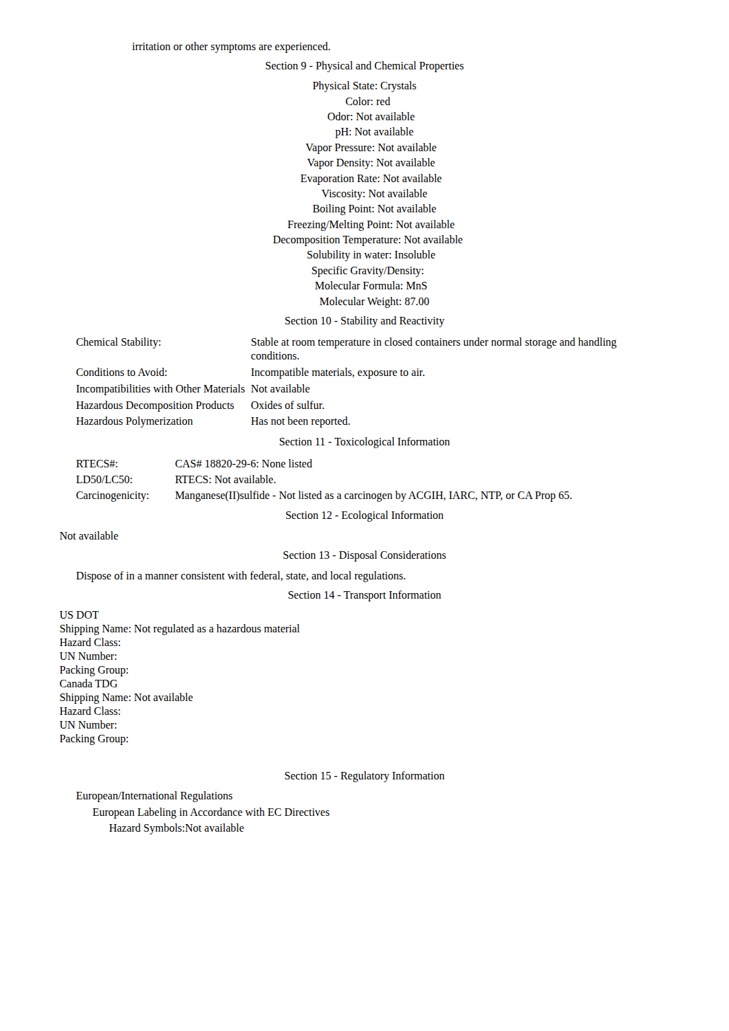irritation or other symptoms are experienced.
Section 9 - Physical and Chemical Properties
Physical State: Crystals
Color: red
Odor: Not available
pH: Not available
Vapor Pressure: Not available
Vapor Density: Not available
Evaporation Rate: Not available
Viscosity: Not available
Boiling Point: Not available
Freezing/Melting Point: Not available
Decomposition Temperature: Not available
Solubility in water: Insoluble
Specific Gravity/Density:
Molecular Formula: MnS
Molecular Weight: 87.00
Section 10 - Stability and Reactivity
| Chemical Stability: | Stable at room temperature in closed containers under normal storage and handling conditions. |
| Conditions to Avoid: | Incompatible materials, exposure to air. |
| Incompatibilities with Other Materials | Not available |
| Hazardous Decomposition Products | Oxides of sulfur. |
| Hazardous Polymerization | Has not been reported. |
Section 11 - Toxicological Information
| RTECS#: | CAS# 18820-29-6: None listed |
| LD50/LC50: | RTECS: Not available. |
| Carcinogenicity: | Manganese(II)sulfide - Not listed as a carcinogen by ACGIH, IARC, NTP, or CA Prop 65. |
Section 12 - Ecological Information
Not available
Section 13 - Disposal Considerations
Dispose of in a manner consistent with federal, state, and local regulations.
Section 14 - Transport Information
US DOT
Shipping Name: Not regulated as a hazardous material
Hazard Class:
UN Number:
Packing Group:
Canada TDG
Shipping Name: Not available
Hazard Class:
UN Number:
Packing Group:
Section 15 - Regulatory Information
European/International Regulations
European Labeling in Accordance with EC Directives
Hazard Symbols:Not available